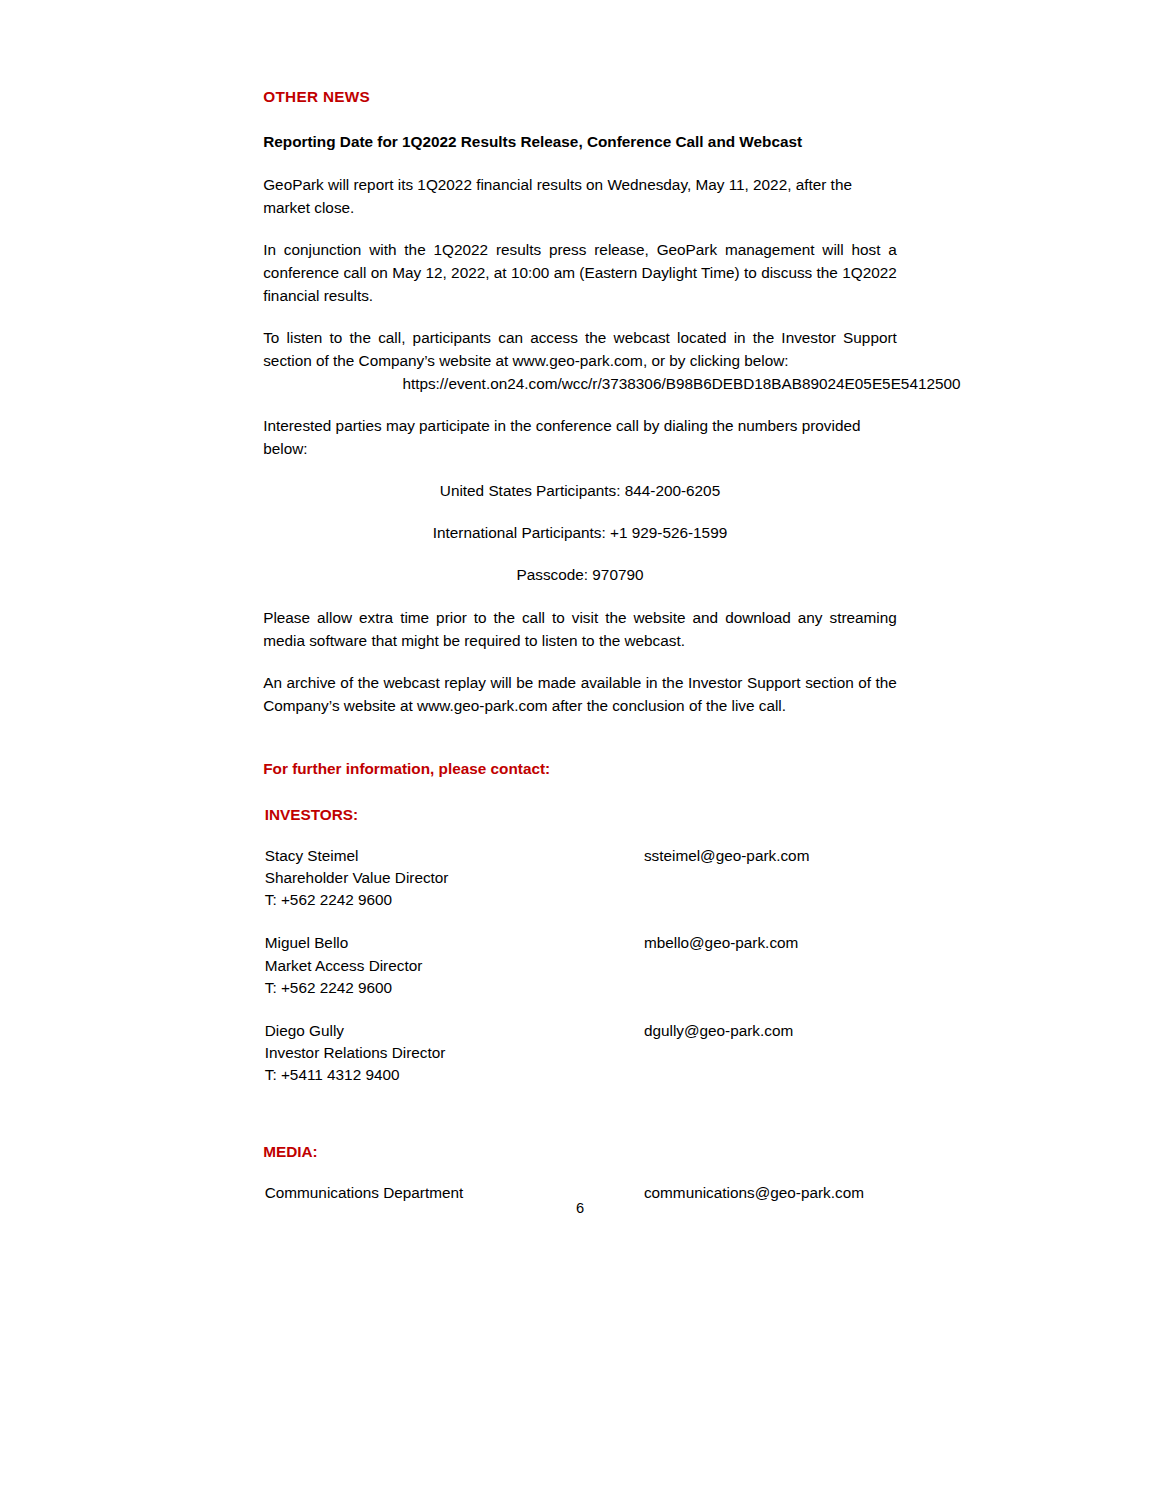OTHER NEWS
Reporting Date for 1Q2022 Results Release, Conference Call and Webcast
GeoPark will report its 1Q2022 financial results on Wednesday, May 11, 2022, after the market close.
In conjunction with the 1Q2022 results press release, GeoPark management will host a conference call on May 12, 2022, at 10:00 am (Eastern Daylight Time) to discuss the 1Q2022 financial results.
To listen to the call, participants can access the webcast located in the Investor Support section of the Company’s website at www.geo-park.com, or by clicking below: https://event.on24.com/wcc/r/3738306/B98B6DEBD18BAB89024E05E5E5412500
Interested parties may participate in the conference call by dialing the numbers provided below:
United States Participants: 844-200-6205
International Participants: +1 929-526-1599
Passcode: 970790
Please allow extra time prior to the call to visit the website and download any streaming media software that might be required to listen to the webcast.
An archive of the webcast replay will be made available in the Investor Support section of the Company’s website at www.geo-park.com after the conclusion of the live call.
For further information, please contact:
INVESTORS:
| Stacy Steimel Shareholder Value Director T: +562 2242 9600 | ssteimel@geo-park.com |
| Miguel Bello Market Access Director T: +562 2242 9600 | mbello@geo-park.com |
| Diego Gully Investor Relations Director T: +5411 4312 9400 | dgully@geo-park.com |
MEDIA:
| Communications Department | communications@geo-park.com |
6